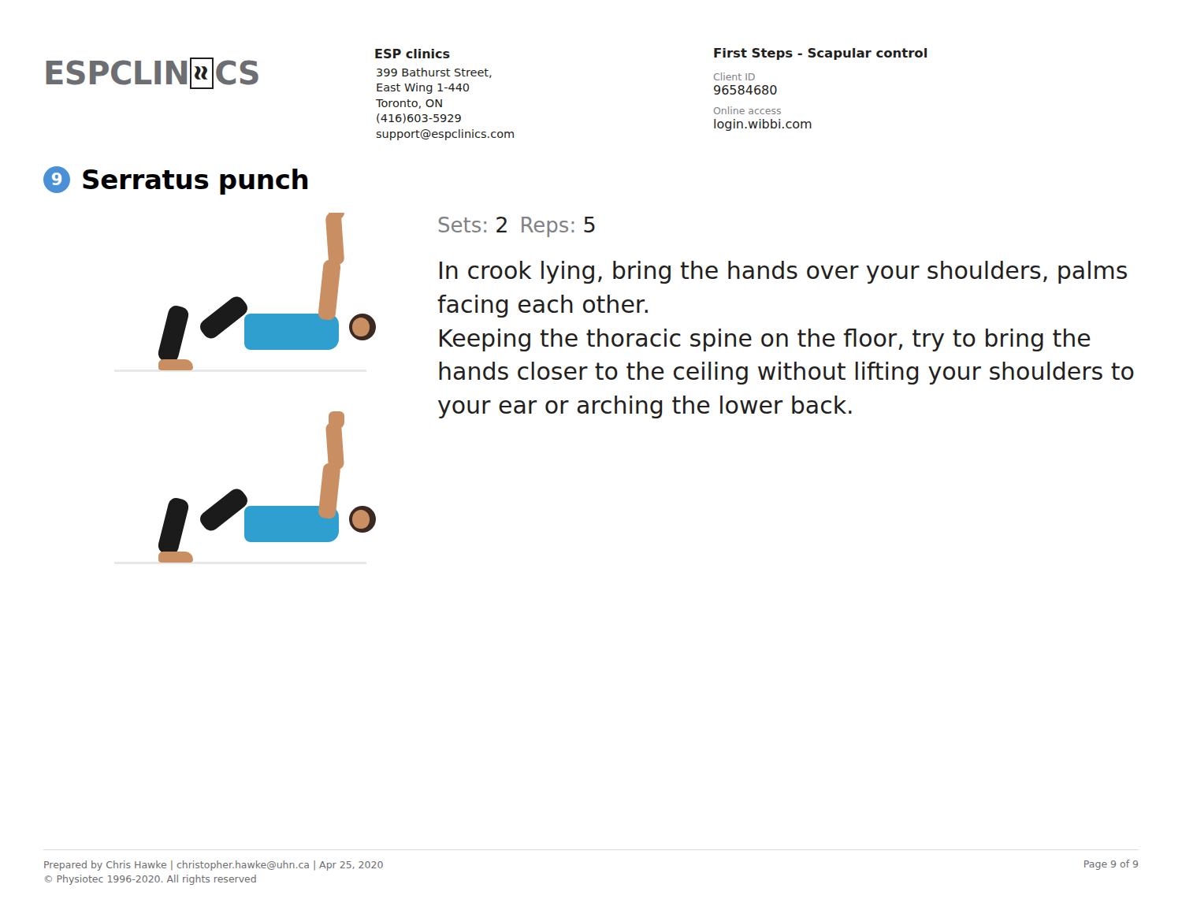ESP CLIN CS
ESP clinics
399 Bathurst Street,
East Wing 1-440
Toronto, ON
(416)603-5929
support@espclinics.com
First Steps - Scapular control
Client ID
96584680
Online access
login.wibbi.com
9
Serratus punch
Sets: 2 Reps: 5
In crook lying, bring the hands over your shoulders, palms facing each other.
Keeping the thoracic spine on the floor, try to bring the hands closer to the ceiling without lifting your shoulders to your ear or arching the lower back.
Prepared by Chris Hawke | christopher.hawke@uhn.ca | Apr 25, 2020
© Physiotec 1996-2020. All rights reserved
Page 9 of 9